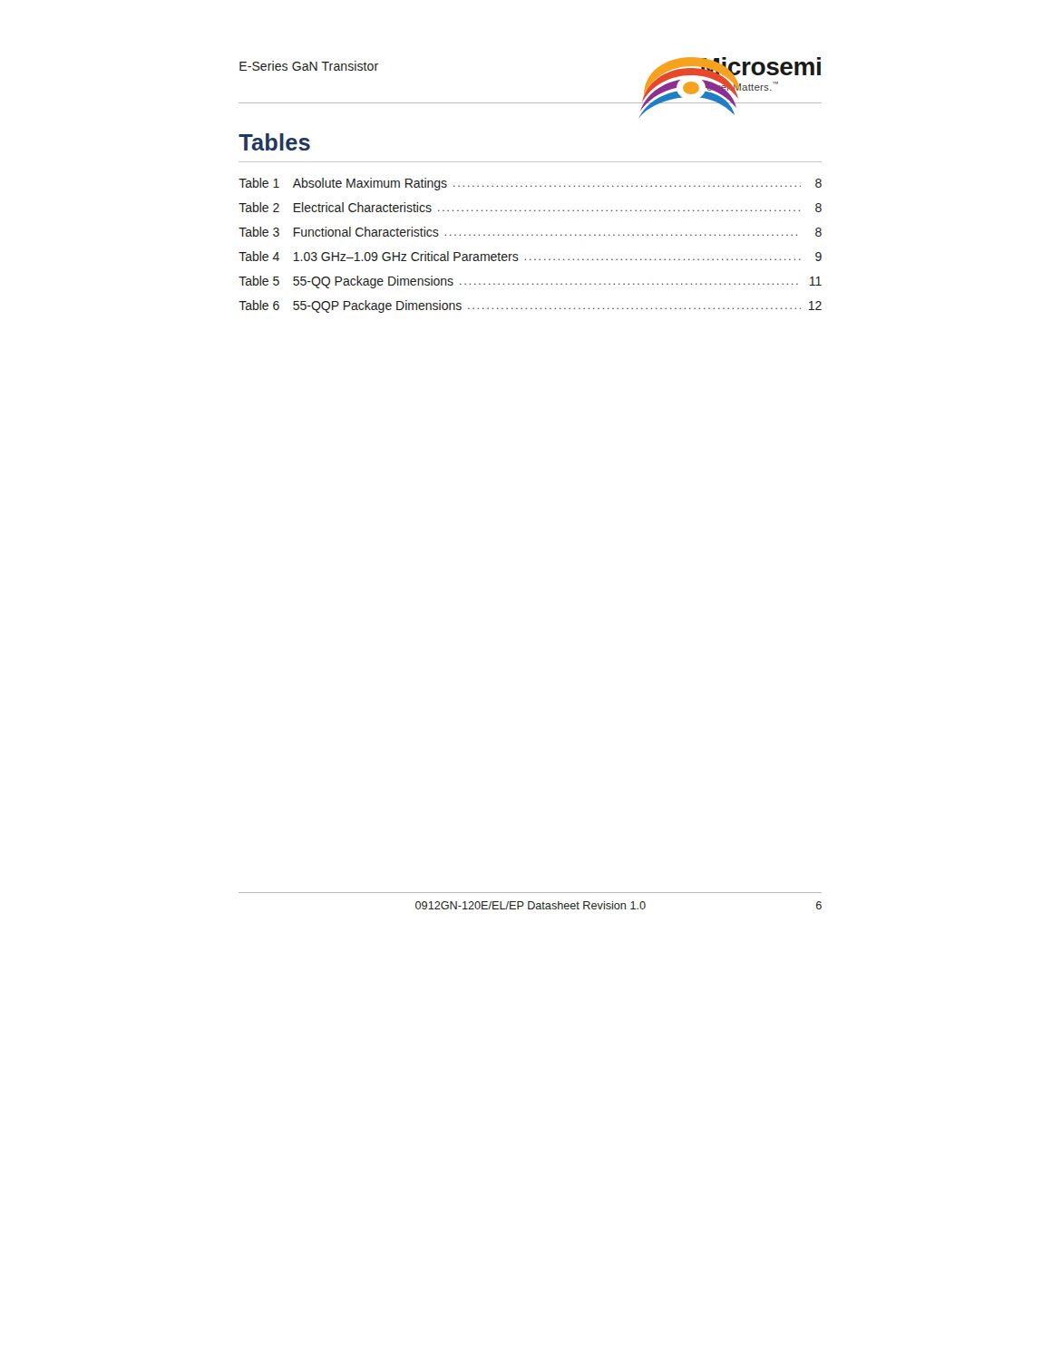E-Series GaN Transistor
Microsemi
Power Matters.™
Tables
Table 1 Absolute Maximum Ratings ........................................................................................................................... 8
Table 2 Electrical Characteristics ............................................................................................................................. 8
Table 3 Functional Characteristics ........................................................................................................................... 8
Table 4 1.03 GHz–1.09 GHz Critical Parameters ....................................................................................................... 9
Table 5 55-QQ Package Dimensions ....................................................................................................................... 11
Table 6 55-QQP Package Dimensions ..................................................................................................................... 12
0912GN-120E/EL/EP Datasheet Revision 1.0 6